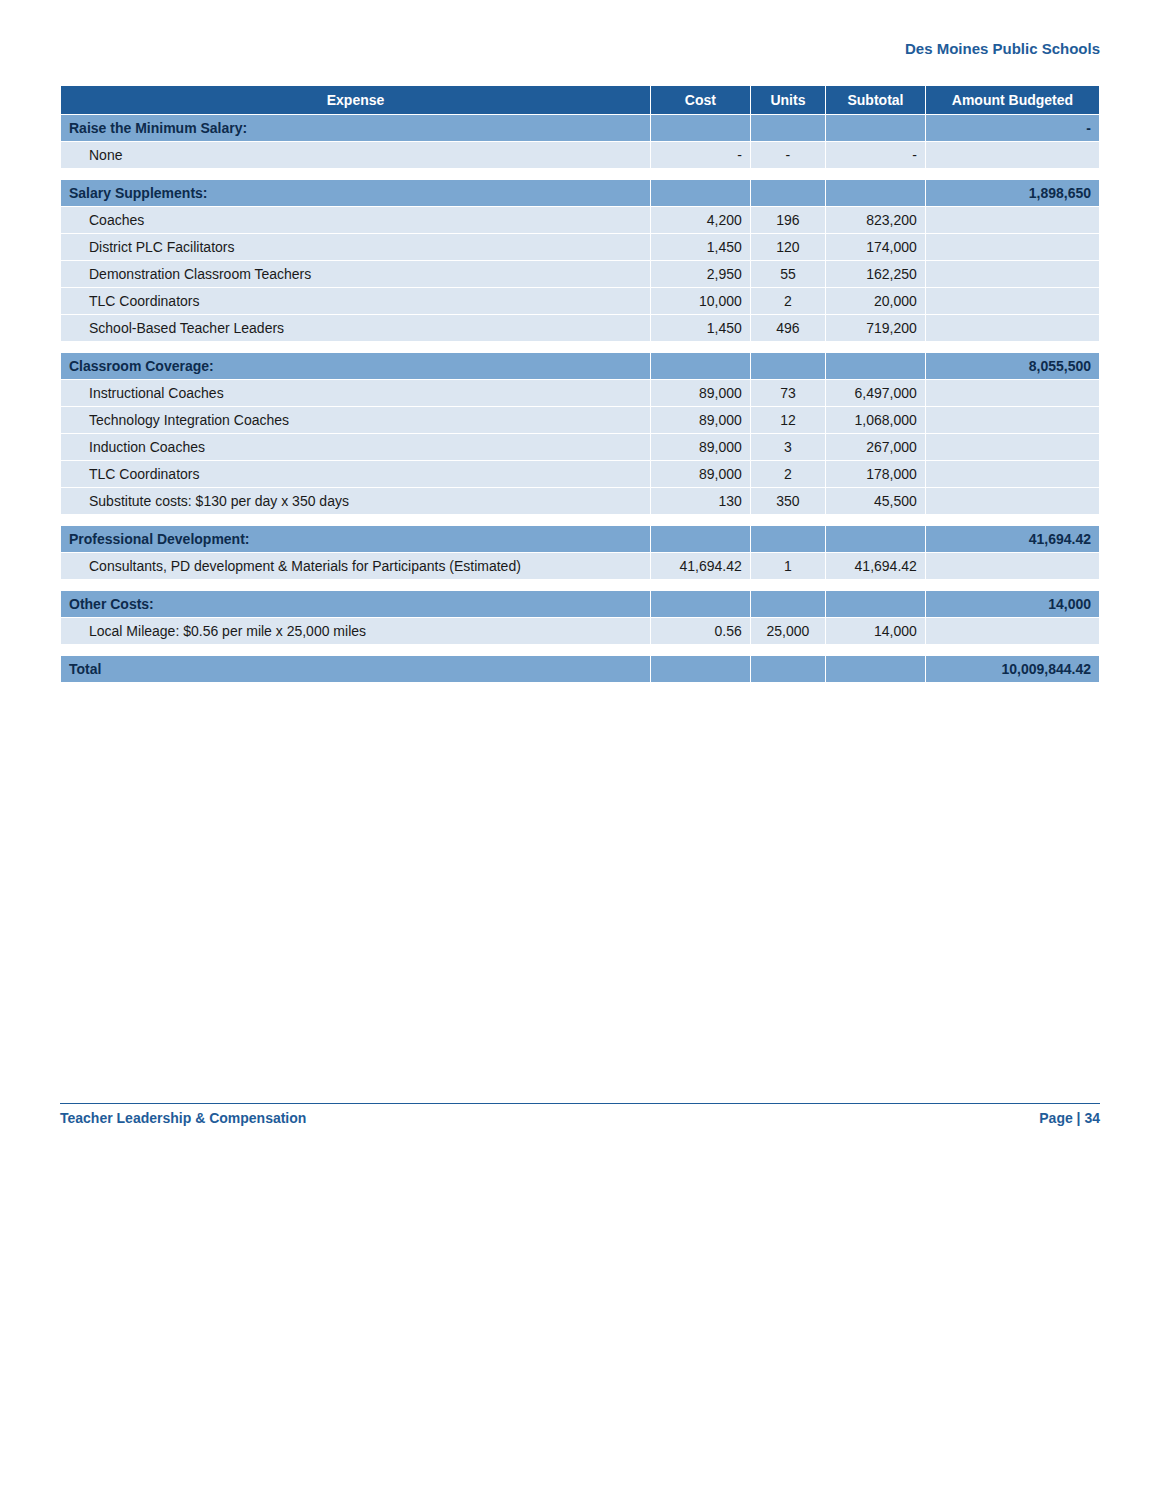Des Moines Public Schools
| Expense | Cost | Units | Subtotal | Amount Budgeted |
| --- | --- | --- | --- | --- |
| Raise the Minimum Salary: | | | | - |
| None | - | - | - | |
| Salary Supplements: | | | | 1,898,650 |
| Coaches | 4,200 | 196 | 823,200 | |
| District PLC Facilitators | 1,450 | 120 | 174,000 | |
| Demonstration Classroom Teachers | 2,950 | 55 | 162,250 | |
| TLC Coordinators | 10,000 | 2 | 20,000 | |
| School-Based Teacher Leaders | 1,450 | 496 | 719,200 | |
| Classroom Coverage: | | | | 8,055,500 |
| Instructional Coaches | 89,000 | 73 | 6,497,000 | |
| Technology Integration Coaches | 89,000 | 12 | 1,068,000 | |
| Induction Coaches | 89,000 | 3 | 267,000 | |
| TLC Coordinators | 89,000 | 2 | 178,000 | |
| Substitute costs: $130 per day x 350 days | 130 | 350 | 45,500 | |
| Professional Development: | | | | 41,694.42 |
| Consultants, PD development & Materials for Participants (Estimated) | 41,694.42 | 1 | 41,694.42 | |
| Other Costs: | | | | 14,000 |
| Local Mileage: $0.56 per mile x 25,000 miles | 0.56 | 25,000 | 14,000 | |
| Total | | | | 10,009,844.42 |
Teacher Leadership & Compensation Page | 34